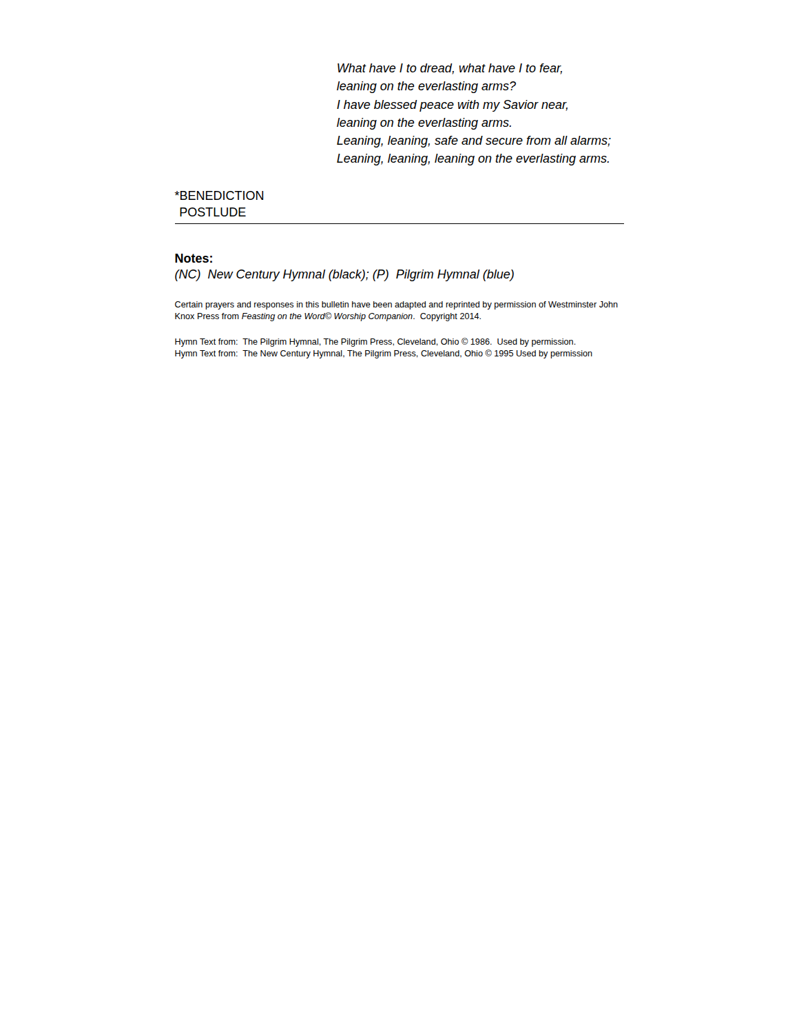What have I to dread, what have I to fear,
leaning on the everlasting arms?
I have blessed peace with my Savior near,
leaning on the everlasting arms.
Leaning, leaning, safe and secure from all alarms;
Leaning, leaning, leaning on the everlasting arms.
*BENEDICTION
POSTLUDE
Notes:
(NC) New Century Hymnal (black); (P) Pilgrim Hymnal (blue)
Certain prayers and responses in this bulletin have been adapted and reprinted by permission of Westminster John Knox Press from Feasting on the Word© Worship Companion. Copyright 2014.
Hymn Text from: The Pilgrim Hymnal, The Pilgrim Press, Cleveland, Ohio © 1986. Used by permission.
Hymn Text from: The New Century Hymnal, The Pilgrim Press, Cleveland, Ohio © 1995 Used by permission